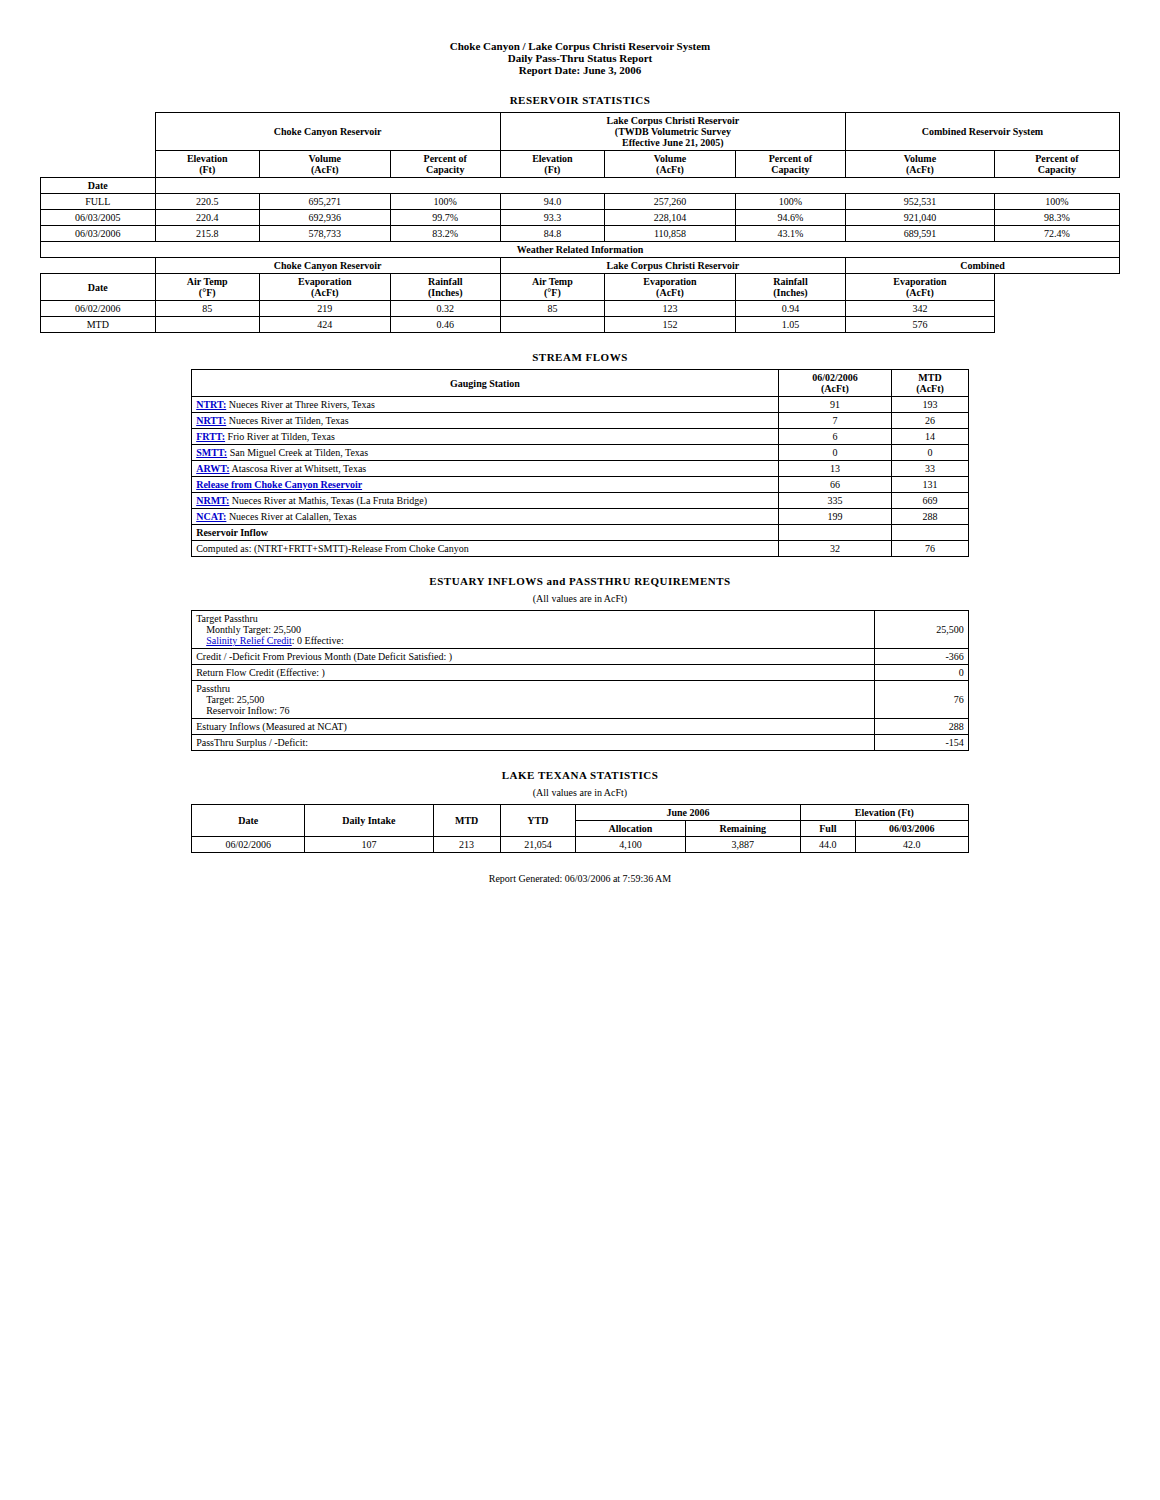Choke Canyon / Lake Corpus Christi Reservoir System
Daily Pass-Thru Status Report
Report Date: June 3, 2006
RESERVOIR STATISTICS
| | Choke Canyon Reservoir | Lake Corpus Christi Reservoir (TWDB Volumetric Survey Effective June 21, 2005) | Combined Reservoir System |
| --- | --- | --- | --- |
| Elevation (Ft) | Volume (AcFt) | Percent of Capacity | Elevation (Ft) | Volume (AcFt) | Percent of Capacity | Volume (AcFt) | Percent of Capacity |
| Date | | | | | | | | |
| FULL | 220.5 | 695,271 | 100% | 94.0 | 257,260 | 100% | 952,531 | 100% |
| 06/03/2005 | 220.4 | 692,936 | 99.7% | 93.3 | 228,104 | 94.6% | 921,040 | 98.3% |
| 06/03/2006 | 215.8 | 578,733 | 83.2% | 84.8 | 110,858 | 43.1% | 689,591 | 72.4% |
| Weather Related Information |
| | Choke Canyon Reservoir | Lake Corpus Christi Reservoir | Combined |
| Date | Air Temp (°F) | Evaporation (AcFt) | Rainfall (Inches) | Air Temp (°F) | Evaporation (AcFt) | Rainfall (Inches) | Evaporation (AcFt) | |
| 06/02/2006 | 85 | 219 | 0.32 | 85 | 123 | 0.94 | 342 | |
| MTD | | 424 | 0.46 | | 152 | 1.05 | 576 | |
STREAM FLOWS
| Gauging Station | 06/02/2006 (AcFt) | MTD (AcFt) |
| --- | --- | --- |
| NTRT: Nueces River at Three Rivers, Texas | 91 | 193 |
| NRTT: Nueces River at Tilden, Texas | 7 | 26 |
| FRTT: Frio River at Tilden, Texas | 6 | 14 |
| SMTT: San Miguel Creek at Tilden, Texas | 0 | 0 |
| ARWT: Atascosa River at Whitsett, Texas | 13 | 33 |
| Release from Choke Canyon Reservoir | 66 | 131 |
| NRMT: Nueces River at Mathis, Texas (La Fruta Bridge) | 335 | 669 |
| NCAT: Nueces River at Calallen, Texas | 199 | 288 |
| Reservoir Inflow | | |
| Computed as: (NTRT+FRTT+SMTT)-Release From Choke Canyon | 32 | 76 |
ESTUARY INFLOWS and PASSTHRU REQUIREMENTS
(All values are in AcFt)
| Target Passthru Monthly Target: 25,500 Salinity Relief Credit : 0 Effective: | 25,500 |
| Credit / -Deficit From Previous Month (Date Deficit Satisfied: ) | -366 |
| Return Flow Credit (Effective: ) | 0 |
| Passthru Target: 25,500 Reservoir Inflow: 76 | 76 |
| Estuary Inflows (Measured at NCAT) | 288 |
| PassThru Surplus / -Deficit: | -154 |
LAKE TEXANA STATISTICS
(All values are in AcFt)
| Date | Daily Intake | MTD | YTD | June 2006 | Elevation (Ft) |
| --- | --- | --- | --- | --- | --- |
| Allocation | Remaining | Full | 06/03/2006 |
| 06/02/2006 | 107 | 213 | 21,054 | 4,100 | 3,887 | 44.0 | 42.0 |
Report Generated: 06/03/2006 at 7:59:36 AM